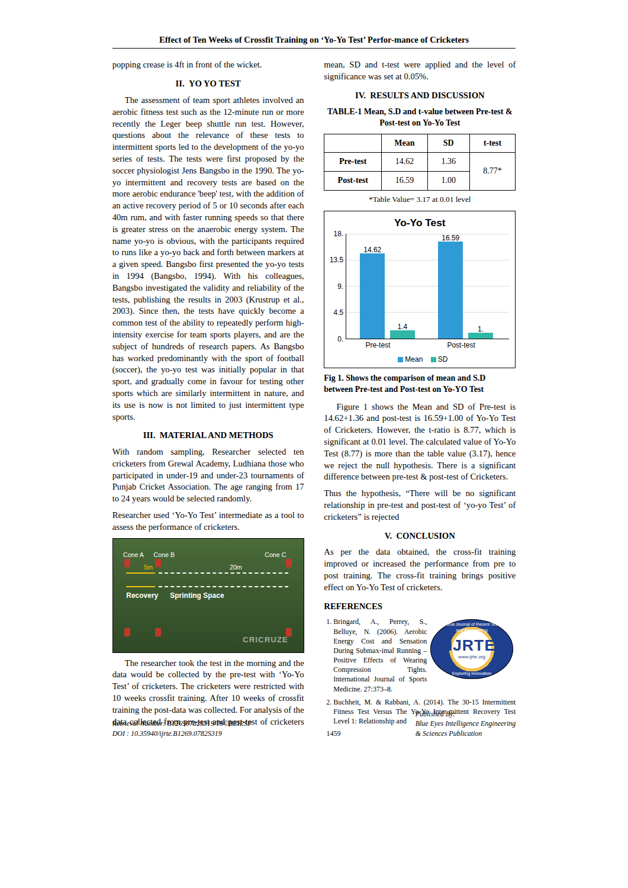Effect of Ten Weeks of Crossfit Training on ‘Yo-Yo Test’ Perfor-mance of Cricketers
popping crease is 4ft in front of the wicket.
II. Yo Yo Test
The assessment of team sport athletes involved an aerobic fitness test such as the 12-minute run or more recently the Leger beep shuttle run test. However, questions about the relevance of these tests to intermittent sports led to the development of the yo-yo series of tests. The tests were first proposed by the soccer physiologist Jens Bangsbo in the 1990. The yo-yo intermittent and recovery tests are based on the more aerobic endurance 'beep' test, with the addition of an active recovery period of 5 or 10 seconds after each 40m rum, and with faster running speeds so that there is greater stress on the anaerobic energy system. The name yo-yo is obvious, with the participants required to runs like a yo-yo back and forth between markers at a given speed. Bangsbo first presented the yo-yo tests in 1994 (Bangsbo, 1994). With his colleagues, Bangsbo investigated the validity and reliability of the tests, publishing the results in 2003 (Krustrup et al., 2003). Since then, the tests have quickly become a common test of the ability to repeatedly perform high-intensity exercise for team sports players, and are the subject of hundreds of research papers. As Bangsbo has worked predominantly with the sport of football (soccer), the yo-yo test was initially popular in that sport, and gradually come in favour for testing other sports which are similarly intermittent in nature, and its use is now is not limited to just intermittent type sports.
III. Material and Methods
With random sampling, Researcher selected ten cricketers from Grewal Academy, Ludhiana those who participated in under-19 and under-23 tournaments of Punjab Cricket Association. The age ranging from 17 to 24 years would be selected randomly.
Researcher used ‘Yo-Yo Test’ intermediate as a tool to assess the performance of cricketers.
Cone A
Cone B
Cone C
5m
20m
Recovery
Sprinting Space
CRICRUZE
The researcher took the test in the morning and the data would be collected by the pre-test with ‘Yo-Yo Test’ of cricketers. The cricketers were restricted with 10 weeks crossfit training. After 10 weeks of crossfit training the post-data was collected. For analysis of the data collected from pre-test and post-test of cricketers mean, SD and t-test were applied and the level of significance was set at 0.05%.
IV. Results and Discussion
TABLE-1 Mean, S.D and t-value between Pre-test & Post-test on Yo-Yo Test
| | Mean | SD | t-test |
| --- | --- | --- | --- |
| Pre-test | 14.62 | 1.36 | 8.77* |
| Post-test | 16.59 | 1.00 |
*Table Value= 3.17 at 0.01 level
Yo-Yo Test
18. 13.5 9. 4.5 0.
14.62
1.4
16.59
1.
Pre-test Post-test
Mean SD
Fig 1. Shows the comparison of mean and S.D between Pre-test and Post-test on Yo-YO Test
Figure 1 shows the Mean and SD of Pre-test is 14.62+1.36 and post-test is 16.59+1.00 of Yo-Yo Test of Cricketers. However, the t-ratio is 8.77, which is significant at 0.01 level. The calculated value of Yo-Yo Test (8.77) is more than the table value (3.17), hence we reject the null hypothesis. There is a significant difference between pre-test & post-test of Cricketers.
Thus the hypothesis, “There will be no significant relationship in pre-test and post-test of ‘yo-yo Test’ of cricketers” is rejected
V. Conclusion
As per the data obtained, the cross-fit training improved or increased the performance from pre to post training. The cross-fit training brings positive effect on Yo-Yo Test of cricketers.
References
International Journal of Recent Technology and Engineering
IJRTE
www.ijrte.org
Exploring Innovation
Bringard, A., Perrey, S., Belluye, N. (2006). Aerobic Energy Cost and Sensation During Submax-imal Running – Positive Effects of Wearing Compression Tights. International Journal of Sports Medicine. 27:373–8.
Buchheit, M. & Rabbani, A. (2014). The 30-15 Intermittent Fitness Test Versus The Yo-Yo Inter-mittent Recovery Test Level 1: Relationship and
Retrieval Number: B12690782S319/19©BEIESP
DOI : 10.35940/ijrte.B1269.0782S319
1459
Published By:
Blue Eyes Intelligence Engineering
& Sciences Publication